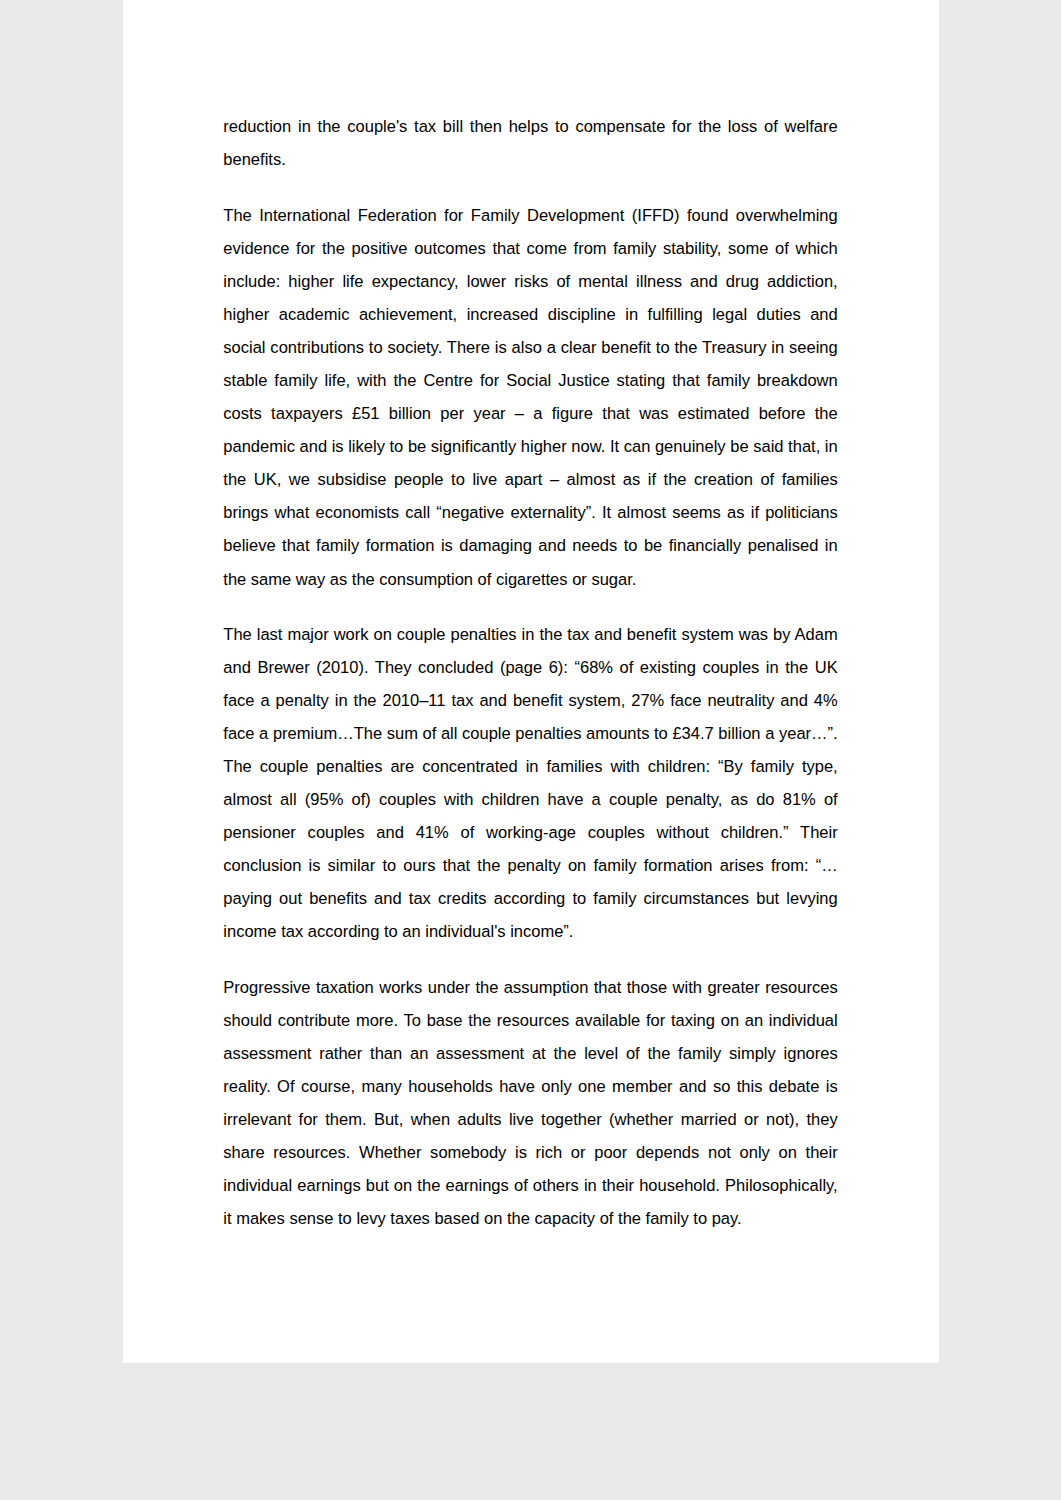reduction in the couple's tax bill then helps to compensate for the loss of welfare benefits.
The International Federation for Family Development (IFFD) found overwhelming evidence for the positive outcomes that come from family stability, some of which include: higher life expectancy, lower risks of mental illness and drug addiction, higher academic achievement, increased discipline in fulfilling legal duties and social contributions to society. There is also a clear benefit to the Treasury in seeing stable family life, with the Centre for Social Justice stating that family breakdown costs taxpayers £51 billion per year – a figure that was estimated before the pandemic and is likely to be significantly higher now. It can genuinely be said that, in the UK, we subsidise people to live apart – almost as if the creation of families brings what economists call “negative externality”. It almost seems as if politicians believe that family formation is damaging and needs to be financially penalised in the same way as the consumption of cigarettes or sugar.
The last major work on couple penalties in the tax and benefit system was by Adam and Brewer (2010). They concluded (page 6): “68% of existing couples in the UK face a penalty in the 2010–11 tax and benefit system, 27% face neutrality and 4% face a premium…The sum of all couple penalties amounts to £34.7 billion a year…”. The couple penalties are concentrated in families with children: “By family type, almost all (95% of) couples with children have a couple penalty, as do 81% of pensioner couples and 41% of working-age couples without children.” Their conclusion is similar to ours that the penalty on family formation arises from: “…paying out benefits and tax credits according to family circumstances but levying income tax according to an individual's income”.
Progressive taxation works under the assumption that those with greater resources should contribute more. To base the resources available for taxing on an individual assessment rather than an assessment at the level of the family simply ignores reality. Of course, many households have only one member and so this debate is irrelevant for them. But, when adults live together (whether married or not), they share resources. Whether somebody is rich or poor depends not only on their individual earnings but on the earnings of others in their household. Philosophically, it makes sense to levy taxes based on the capacity of the family to pay.